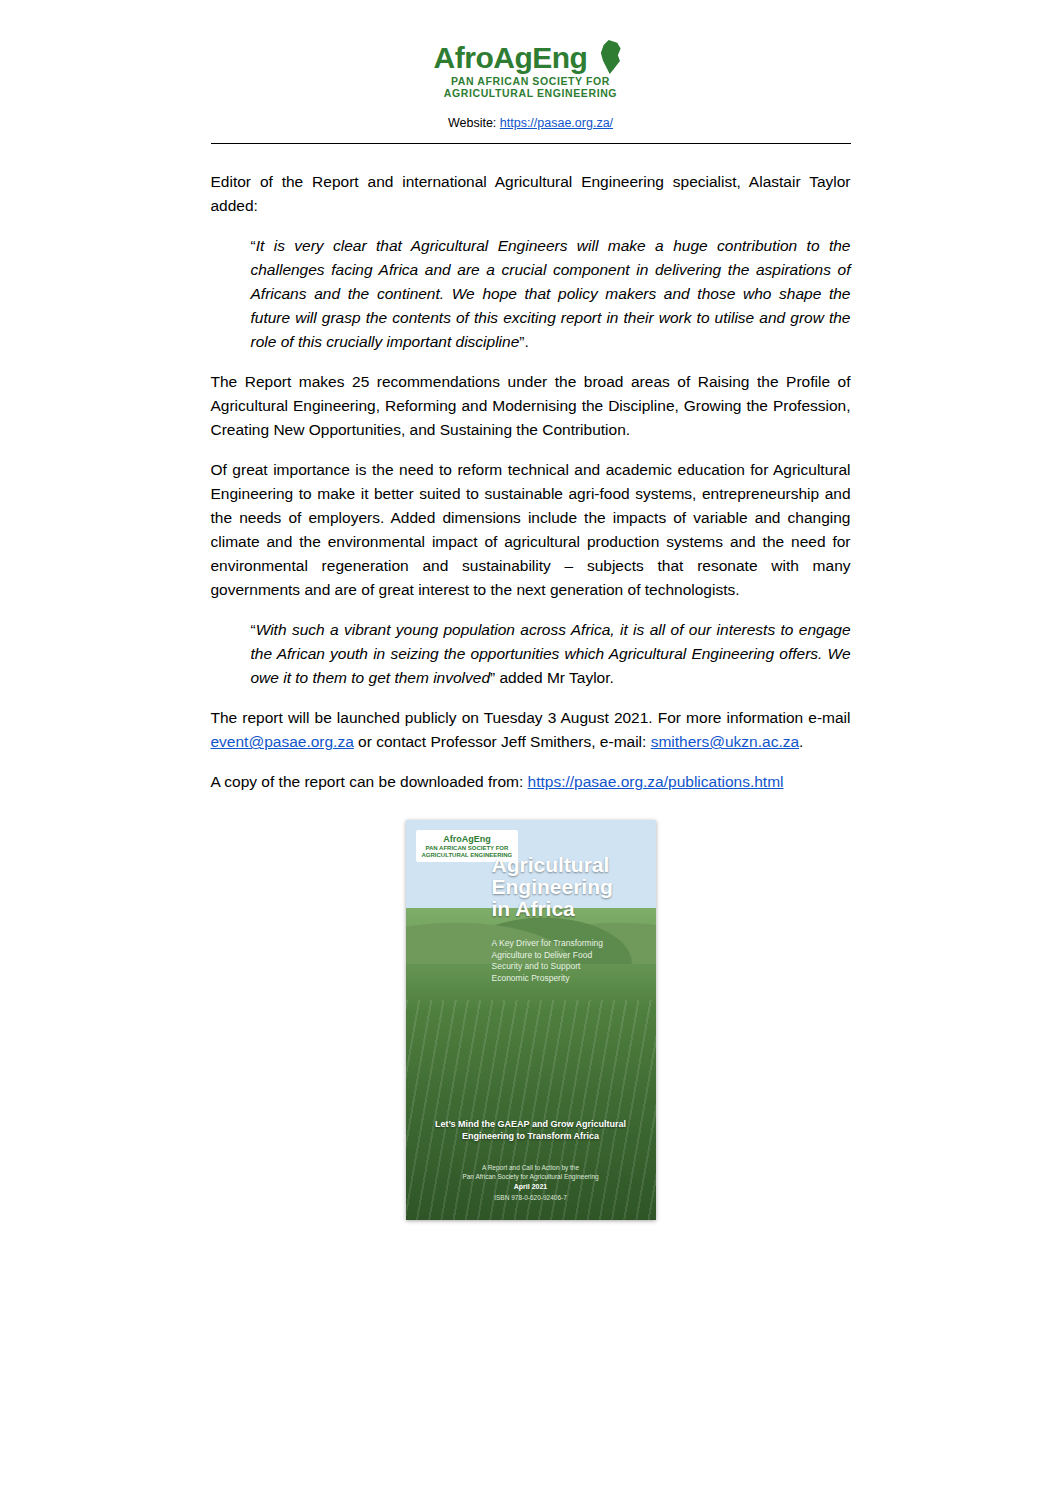Afro Ag Eng
PAN AFRICAN SOCIETY FOR
AGRICULTURAL ENGINEERING
Website: https://pasae.org.za/
Editor of the Report and international Agricultural Engineering specialist, Alastair Taylor added:
“It is very clear that Agricultural Engineers will make a huge contribution to the challenges facing Africa and are a crucial component in delivering the aspirations of Africans and the continent. We hope that policy makers and those who shape the future will grasp the contents of this exciting report in their work to utilise and grow the role of this crucially important discipline”.
The Report makes 25 recommendations under the broad areas of Raising the Profile of Agricultural Engineering, Reforming and Modernising the Discipline, Growing the Profession, Creating New Opportunities, and Sustaining the Contribution.
Of great importance is the need to reform technical and academic education for Agricultural Engineering to make it better suited to sustainable agri-food systems, entrepreneurship and the needs of employers. Added dimensions include the impacts of variable and changing climate and the environmental impact of agricultural production systems and the need for environmental regeneration and sustainability – subjects that resonate with many governments and are of great interest to the next generation of technologists.
“With such a vibrant young population across Africa, it is all of our interests to engage the African youth in seizing the opportunities which Agricultural Engineering offers. We owe it to them to get them involved” added Mr Taylor.
The report will be launched publicly on Tuesday 3 August 2021. For more information e-mail event@pasae.org.za or contact Professor Jeff Smithers, e-mail: smithers@ukzn.ac.za.
A copy of the report can be downloaded from: https://pasae.org.za/publications.html
AfroAgEng PAN AFRICAN SOCIETY FOR
AGRICULTURAL ENGINEERING
Agricultural
Engineering
in Africa
A Key Driver for Transforming
Agriculture to Deliver Food
Security and to Support
Economic Prosperity
Let’s Mind the GAEAP and Grow Agricultural
Engineering to Transform Africa
A Report and Call to Action by the
Pan African Society for Agricultural Engineering
April 2021
ISBN 978-0-620-92406-7